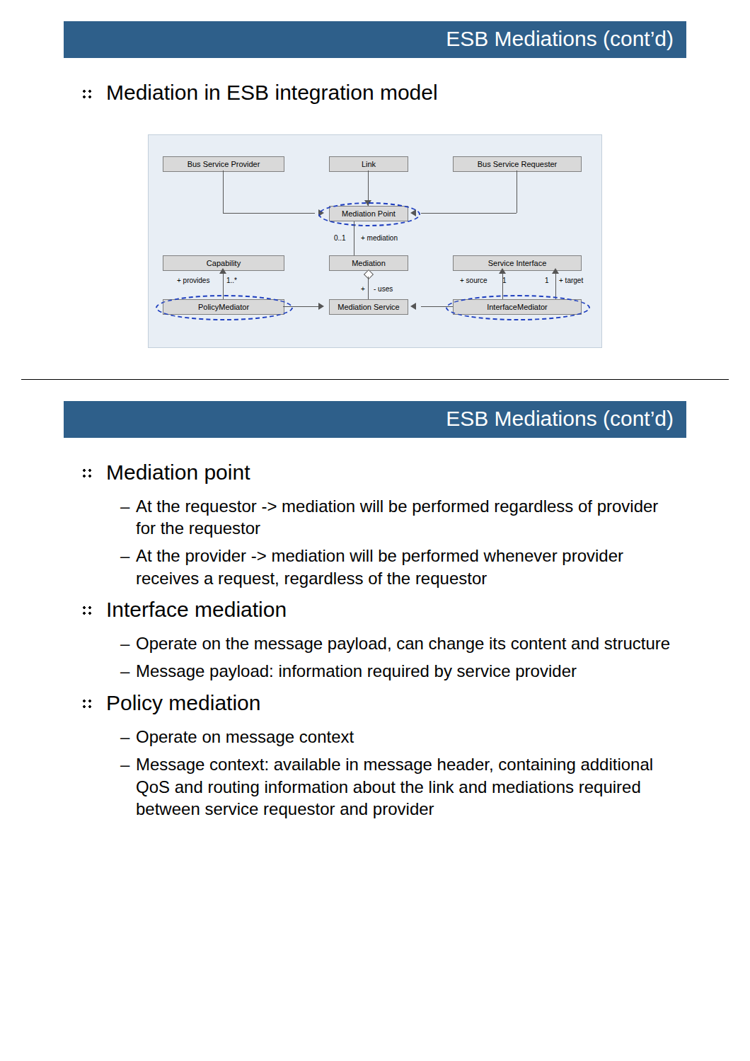ESB Mediations (cont’d)
Mediation in ESB integration model
Bus Service Provider
Link
Bus Service Requester
Mediation Point
0..1
+ mediation
Capability
Mediation
Service Interface
+ provides
1..*
+ source
1
1
+ target
+
- uses
PolicyMediator
Mediation Service
InterfaceMediator
ESB Mediations (cont’d)
Mediation point
At the requestor -> mediation will be performed regardless of provider for the requestor
At the provider -> mediation will be performed whenever provider receives a request, regardless of the requestor
Interface mediation
Operate on the message payload, can change its content and structure
Message payload: information required by service provider
Policy mediation
Operate on message context
Message context: available in message header, containing additional QoS and routing information about the link and mediations required between service requestor and provider